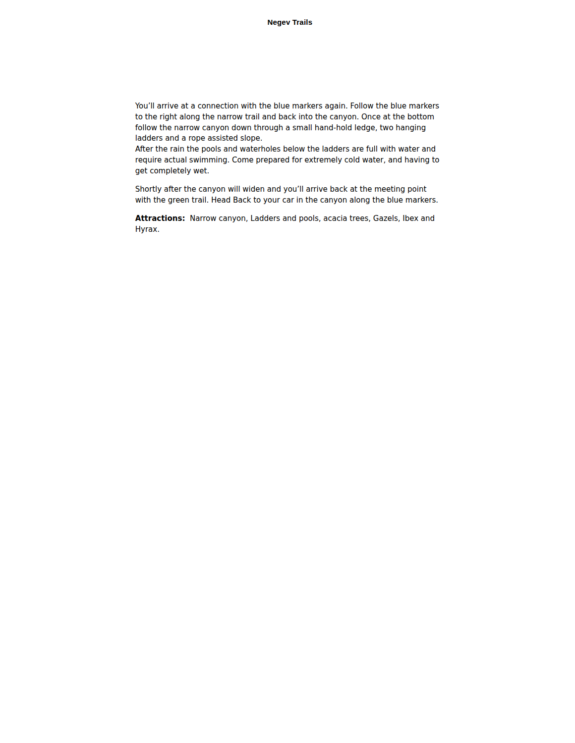Negev Trails
You’ll arrive at a connection with the blue markers again. Follow the blue markers to the right along the narrow trail and back into the canyon. Once at the bottom follow the narrow canyon down through a small hand-hold ledge, two hanging ladders and a rope assisted slope.
After the rain the pools and waterholes below the ladders are full with water and require actual swimming. Come prepared for extremely cold water, and having to get completely wet.
Shortly after the canyon will widen and you’ll arrive back at the meeting point with the green trail. Head Back to your car in the canyon along the blue markers.
Attractions: Narrow canyon, Ladders and pools, acacia trees, Gazels, Ibex and Hyrax.